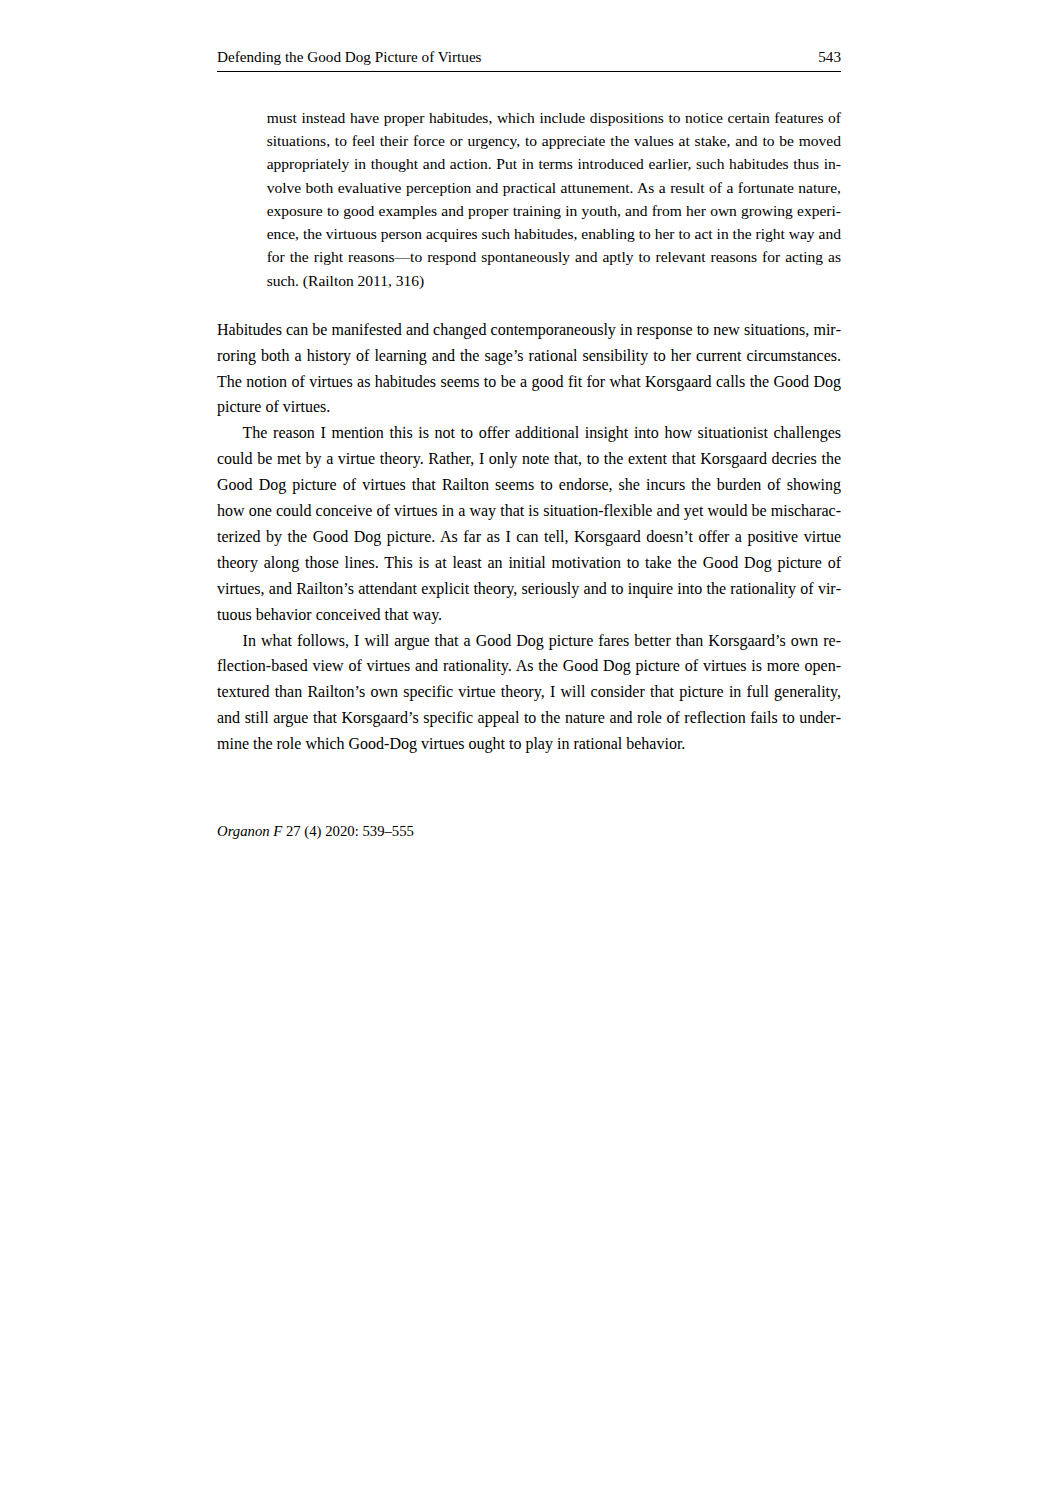Defending the Good Dog Picture of Virtues 543
must instead have proper habitudes, which include dispositions to notice certain features of situations, to feel their force or urgency, to appreciate the values at stake, and to be moved appropriately in thought and action. Put in terms introduced earlier, such habitudes thus involve both evaluative perception and practical attunement. As a result of a fortunate nature, exposure to good examples and proper training in youth, and from her own growing experience, the virtuous person acquires such habitudes, enabling to her to act in the right way and for the right reasons—to respond spontaneously and aptly to relevant reasons for acting as such. (Railton 2011, 316)
Habitudes can be manifested and changed contemporaneously in response to new situations, mirroring both a history of learning and the sage’s rational sensibility to her current circumstances. The notion of virtues as habitudes seems to be a good fit for what Korsgaard calls the Good Dog picture of virtues.
The reason I mention this is not to offer additional insight into how situationist challenges could be met by a virtue theory. Rather, I only note that, to the extent that Korsgaard decries the Good Dog picture of virtues that Railton seems to endorse, she incurs the burden of showing how one could conceive of virtues in a way that is situation-flexible and yet would be mischaracterized by the Good Dog picture. As far as I can tell, Korsgaard doesn’t offer a positive virtue theory along those lines. This is at least an initial motivation to take the Good Dog picture of virtues, and Railton’s attendant explicit theory, seriously and to inquire into the rationality of virtuous behavior conceived that way.
In what follows, I will argue that a Good Dog picture fares better than Korsgaard’s own reflection-based view of virtues and rationality. As the Good Dog picture of virtues is more open-textured than Railton’s own specific virtue theory, I will consider that picture in full generality, and still argue that Korsgaard’s specific appeal to the nature and role of reflection fails to undermine the role which Good-Dog virtues ought to play in rational behavior.
Organon F 27 (4) 2020: 539–555